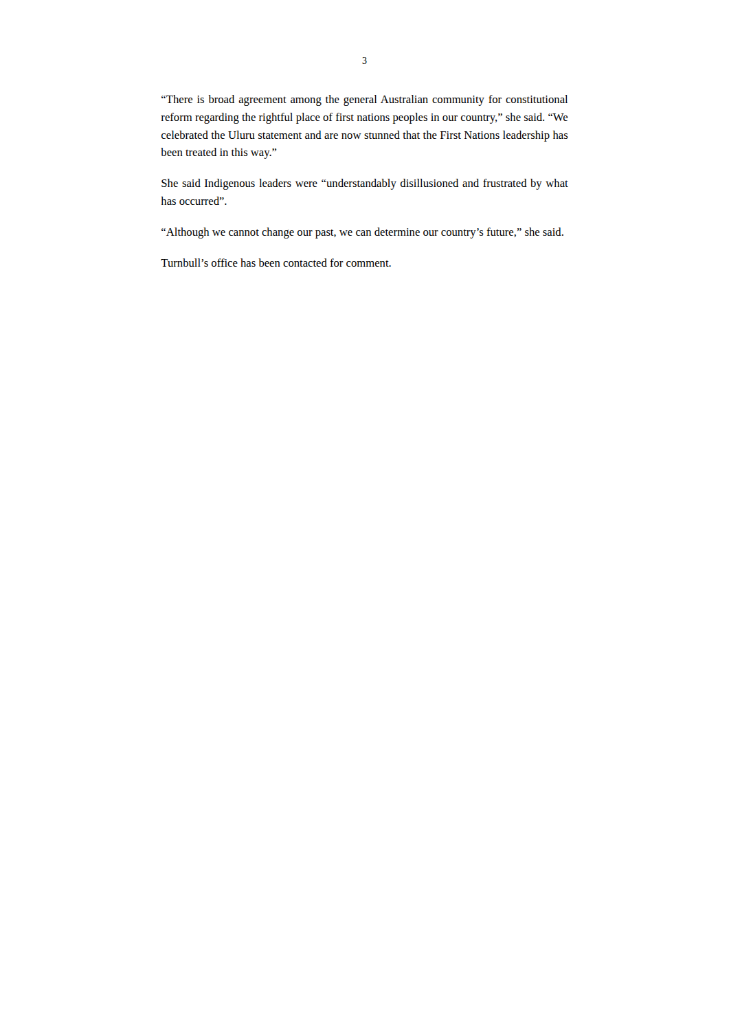3
“There is broad agreement among the general Australian community for constitutional reform regarding the rightful place of first nations peoples in our country,” she said. “We celebrated the Uluru statement and are now stunned that the First Nations leadership has been treated in this way.”
She said Indigenous leaders were “understandably disillusioned and frustrated by what has occurred”.
“Although we cannot change our past, we can determine our country’s future,” she said.
Turnbull’s office has been contacted for comment.